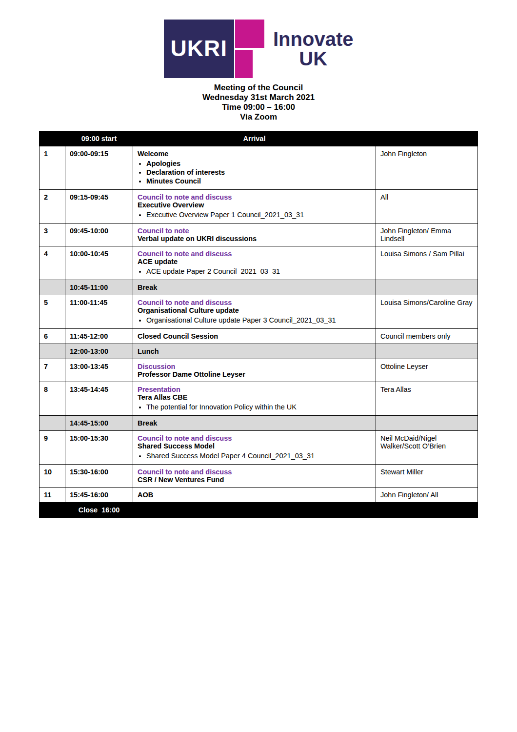UK RI
Innovate UK
Meeting of the Council
Wednesday 31st March 2021
Time 09:00 – 16:00
Via Zoom
| | 09:00 start | Arrival | |
| 1 | 09:00-09:15 | Welcome Apologies Declaration of interests Minutes Council | John Fingleton |
| 2 | 09:15-09:45 | Council to note and discuss Executive Overview Executive Overview Paper 1 Council_2021_03_31 | All |
| 3 | 09:45-10:00 | Council to note Verbal update on UKRI discussions | John Fingleton/ Emma Lindsell |
| 4 | 10:00-10:45 | Council to note and discuss ACE update ACE update Paper 2 Council_2021_03_31 | Louisa Simons / Sam Pillai |
| | 10:45-11:00 | Break | |
| 5 | 11:00-11:45 | Council to note and discuss Organisational Culture update Organisational Culture update Paper 3 Council_2021_03_31 | Louisa Simons/Caroline Gray |
| 6 | 11:45-12:00 | Closed Council Session | Council members only |
| | 12:00-13:00 | Lunch | |
| 7 | 13:00-13:45 | Discussion Professor Dame Ottoline Leyser | Ottoline Leyser |
| 8 | 13:45-14:45 | Presentation Tera Allas CBE The potential for Innovation Policy within the UK | Tera Allas |
| | 14:45-15:00 | Break | |
| 9 | 15:00-15:30 | Council to note and discuss Shared Success Model Shared Success Model Paper 4 Council_2021_03_31 | Neil McDaid/Nigel Walker/Scott O’Brien |
| 10 | 15:30-16:00 | Council to note and discuss CSR / New Ventures Fund | Stewart Miller |
| 11 | 15:45-16:00 | AOB | John Fingleton/ All |
| | Close 16:00 | | |